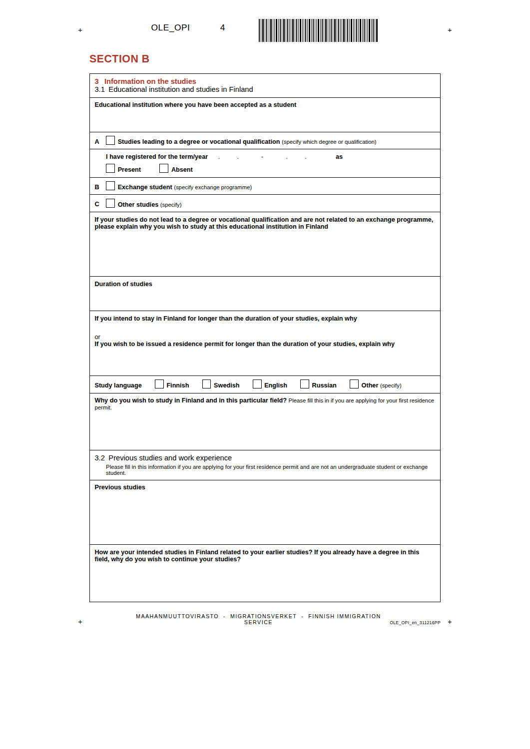+ + + +
OLE_OPI
4
SECTION B
| 3 Information on the studies 3.1 Educational institution and studies in Finland |
| Educational institution where you have been accepted as a student |
| A Studies leading to a degree or vocational qualification (specify which degree or qualification) |
| I have registered for the term/year . . - . . as Present Absent |
| B Exchange student (specify exchange programme) |
| C Other studies (specify) |
| If your studies do not lead to a degree or vocational qualification and are not related to an exchange programme, please explain why you wish to study at this educational institution in Finland |
| Duration of studies |
| If you intend to stay in Finland for longer than the duration of your studies, explain why or If you wish to be issued a residence permit for longer than the duration of your studies, explain why |
| Study language Finnish Swedish English Russian Other (specify) |
| Why do you wish to study in Finland and in this particular field? Please fill this in if you are applying for your first residence permit. |
| 3.2 Previous studies and work experience Please fill in this information if you are applying for your first residence permit and are not an undergraduate student or exchange student. |
| Previous studies |
| How are your intended studies in Finland related to your earlier studies? If you already have a degree in this field, why do you wish to continue your studies? |
MAAHANMUUTTOVIRASTO - MIGRATIONSVERKET - FINNISH IMMIGRATION SERVICE
OLE_OPI_en_311216PP